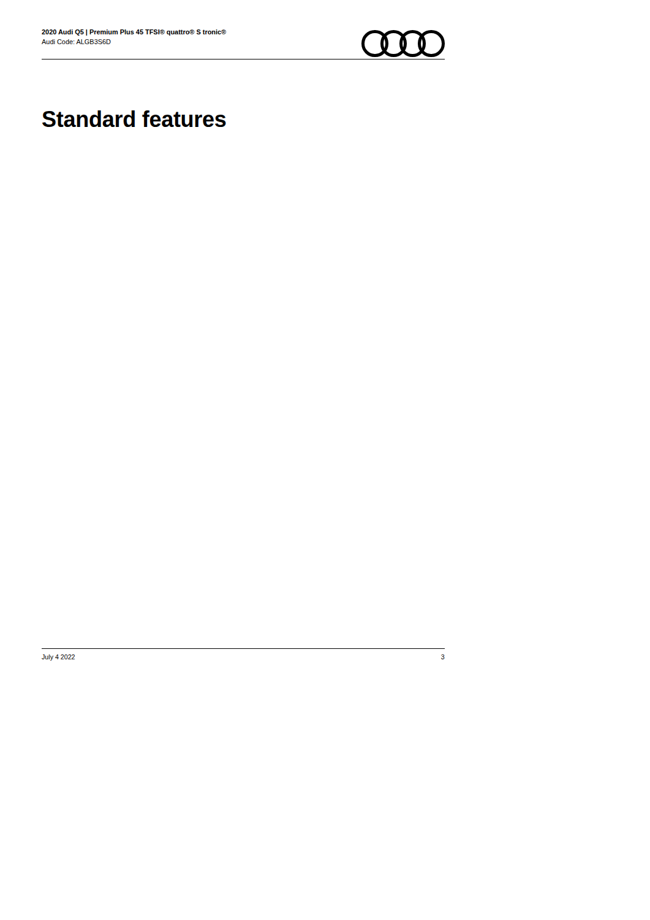2020 Audi Q5 | Premium Plus 45 TFSI® quattro® S tronic®
Audi Code: ALGB3S6D
Standard features
July 4 2022 3